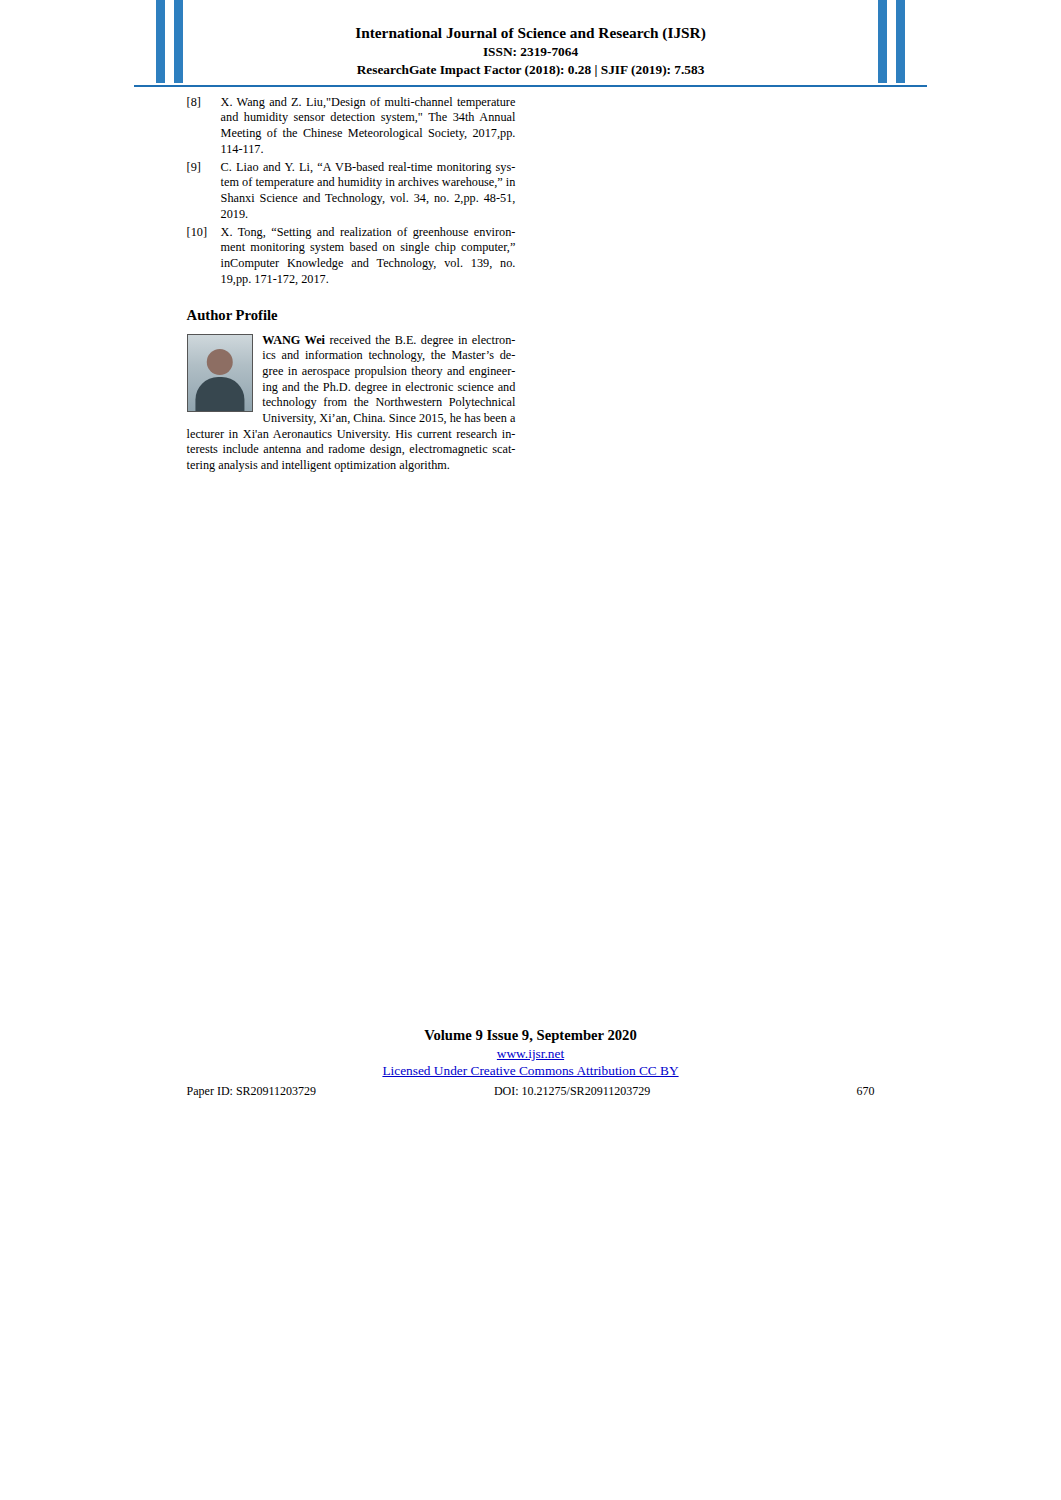International Journal of Science and Research (IJSR)
ISSN: 2319-7064
ResearchGate Impact Factor (2018): 0.28 | SJIF (2019): 7.583
[8] X. Wang and Z. Liu,"Design of multi-channel temperature and humidity sensor detection system," The 34th Annual Meeting of the Chinese Meteorological Society, 2017,pp. 114-117.
[9] C. Liao and Y. Li, “A VB-based real-time monitoring system of temperature and humidity in archives warehouse,” in Shanxi Science and Technology, vol. 34, no. 2,pp. 48-51, 2019.
[10] X. Tong, “Setting and realization of greenhouse environment monitoring system based on single chip computer,” inComputer Knowledge and Technology, vol. 139, no. 19,pp. 171-172, 2017.
Author Profile
WANG Wei received the B.E. degree in electronics and information technology, the Master’s degree in aerospace propulsion theory and engineering and the Ph.D. degree in electronic science and technology from the Northwestern Polytechnical University, Xi’an, China. Since 2015, he has been a lecturer in Xi'an Aeronautics University. His current research interests include antenna and radome design, electromagnetic scattering analysis and intelligent optimization algorithm.
Volume 9 Issue 9, September 2020
www.ijsr.net
Licensed Under Creative Commons Attribution CC BY
Paper ID: SR20911203729 DOI: 10.21275/SR20911203729 670